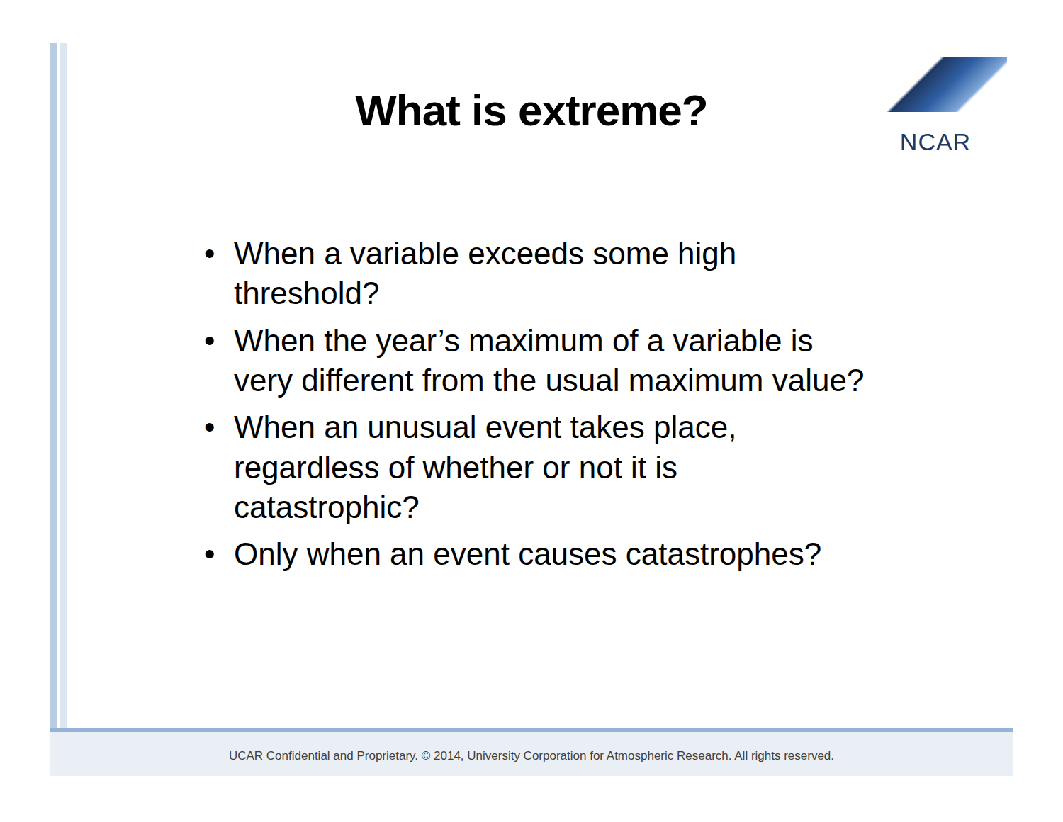NCAR
What is extreme?
When a variable exceeds some high threshold?
When the year’s maximum of a variable is very different from the usual maximum value?
When an unusual event takes place, regardless of whether or not it is catastrophic?
Only when an event causes catastrophes?
UCAR Confidential and Proprietary. © 2014, University Corporation for Atmospheric Research. All rights reserved.